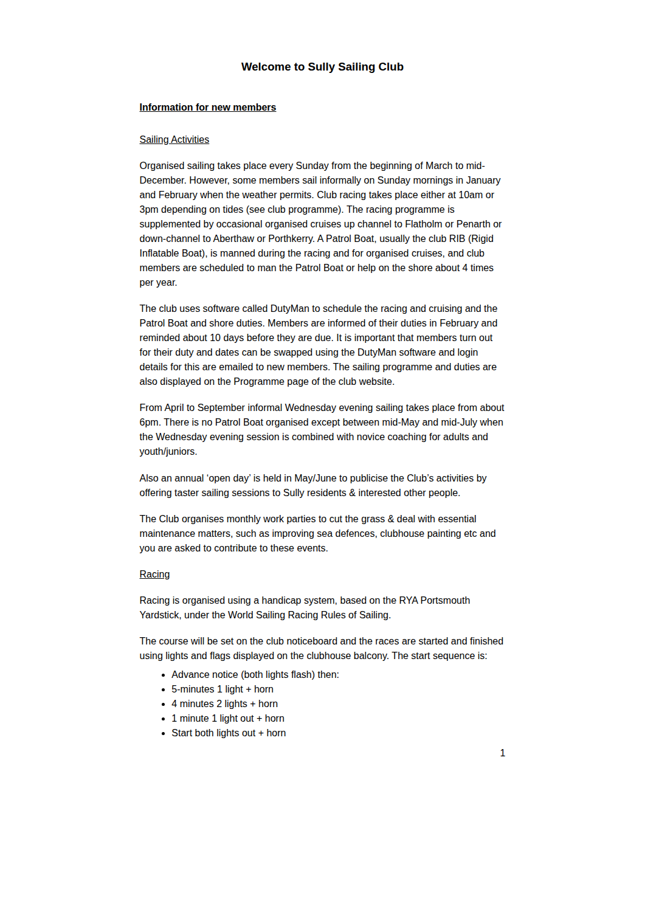Welcome to Sully Sailing Club
Information for new members
Sailing Activities
Organised sailing takes place every Sunday from the beginning of March to mid-December. However, some members sail informally on Sunday mornings in January and February when the weather permits. Club racing takes place either at 10am or 3pm depending on tides (see club programme). The racing programme is supplemented by occasional organised cruises up channel to Flatholm or Penarth or down-channel to Aberthaw or Porthkerry. A Patrol Boat, usually the club RIB (Rigid Inflatable Boat), is manned during the racing and for organised cruises, and club members are scheduled to man the Patrol Boat or help on the shore about 4 times per year.
The club uses software called DutyMan to schedule the racing and cruising and the Patrol Boat and shore duties. Members are informed of their duties in February and reminded about 10 days before they are due. It is important that members turn out for their duty and dates can be swapped using the DutyMan software and login details for this are emailed to new members. The sailing programme and duties are also displayed on the Programme page of the club website.
From April to September informal Wednesday evening sailing takes place from about 6pm. There is no Patrol Boat organised except between mid-May and mid-July when the Wednesday evening session is combined with novice coaching for adults and youth/juniors.
Also an annual ‘open day’ is held in May/June to publicise the Club’s activities by offering taster sailing sessions to Sully residents & interested other people.
The Club organises monthly work parties to cut the grass & deal with essential maintenance matters, such as improving sea defences, clubhouse painting etc and you are asked to contribute to these events.
Racing
Racing is organised using a handicap system, based on the RYA Portsmouth Yardstick, under the World Sailing Racing Rules of Sailing.
The course will be set on the club noticeboard and the races are started and finished using lights and flags displayed on the clubhouse balcony. The start sequence is:
Advance notice (both lights flash) then:
5-minutes 1 light + horn
4 minutes 2 lights + horn
1 minute 1 light out + horn
Start both lights out + horn
1